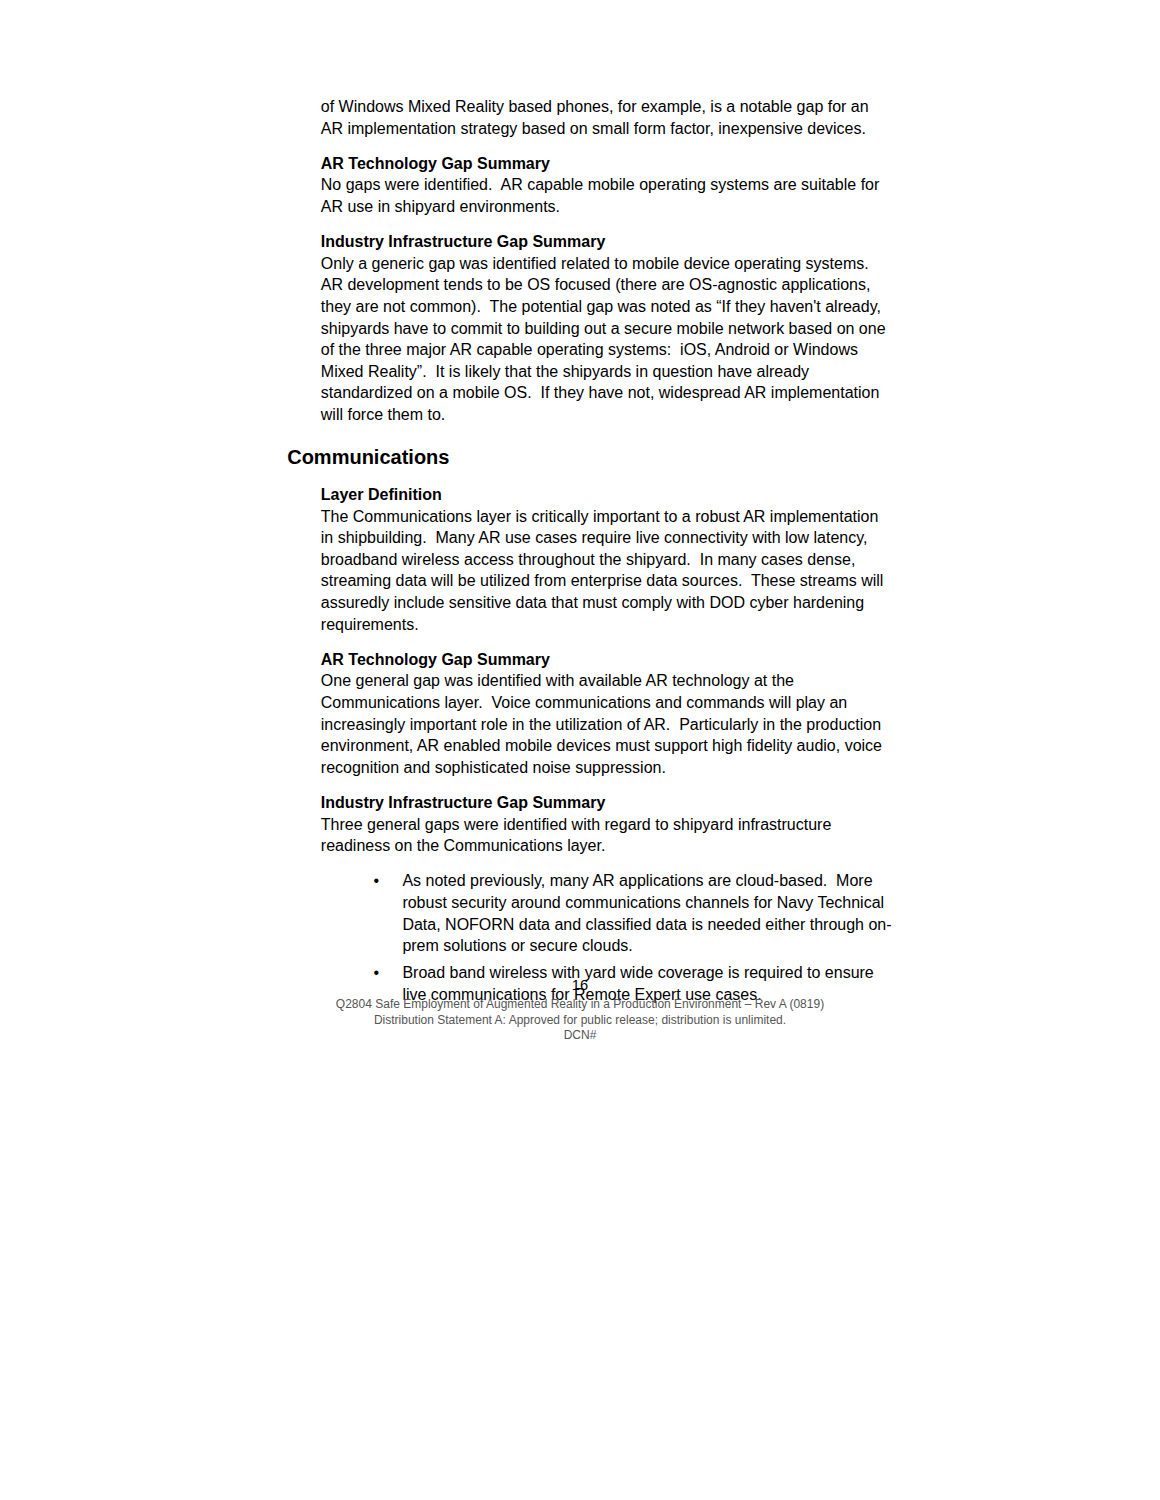of Windows Mixed Reality based phones, for example, is a notable gap for an AR implementation strategy based on small form factor, inexpensive devices.
AR Technology Gap Summary
No gaps were identified. AR capable mobile operating systems are suitable for AR use in shipyard environments.
Industry Infrastructure Gap Summary
Only a generic gap was identified related to mobile device operating systems. AR development tends to be OS focused (there are OS-agnostic applications, they are not common). The potential gap was noted as “If they haven't already, shipyards have to commit to building out a secure mobile network based on one of the three major AR capable operating systems: iOS, Android or Windows Mixed Reality”. It is likely that the shipyards in question have already standardized on a mobile OS. If they have not, widespread AR implementation will force them to.
Communications
Layer Definition
The Communications layer is critically important to a robust AR implementation in shipbuilding. Many AR use cases require live connectivity with low latency, broadband wireless access throughout the shipyard. In many cases dense, streaming data will be utilized from enterprise data sources. These streams will assuredly include sensitive data that must comply with DOD cyber hardening requirements.
AR Technology Gap Summary
One general gap was identified with available AR technology at the Communications layer. Voice communications and commands will play an increasingly important role in the utilization of AR. Particularly in the production environment, AR enabled mobile devices must support high fidelity audio, voice recognition and sophisticated noise suppression.
Industry Infrastructure Gap Summary
Three general gaps were identified with regard to shipyard infrastructure readiness on the Communications layer.
As noted previously, many AR applications are cloud-based. More robust security around communications channels for Navy Technical Data, NOFORN data and classified data is needed either through on-prem solutions or secure clouds.
Broad band wireless with yard wide coverage is required to ensure live communications for Remote Expert use cases.
16
Q2804 Safe Employment of Augmented Reality in a Production Environment – Rev A (0819)
Distribution Statement A: Approved for public release; distribution is unlimited.
DCN#